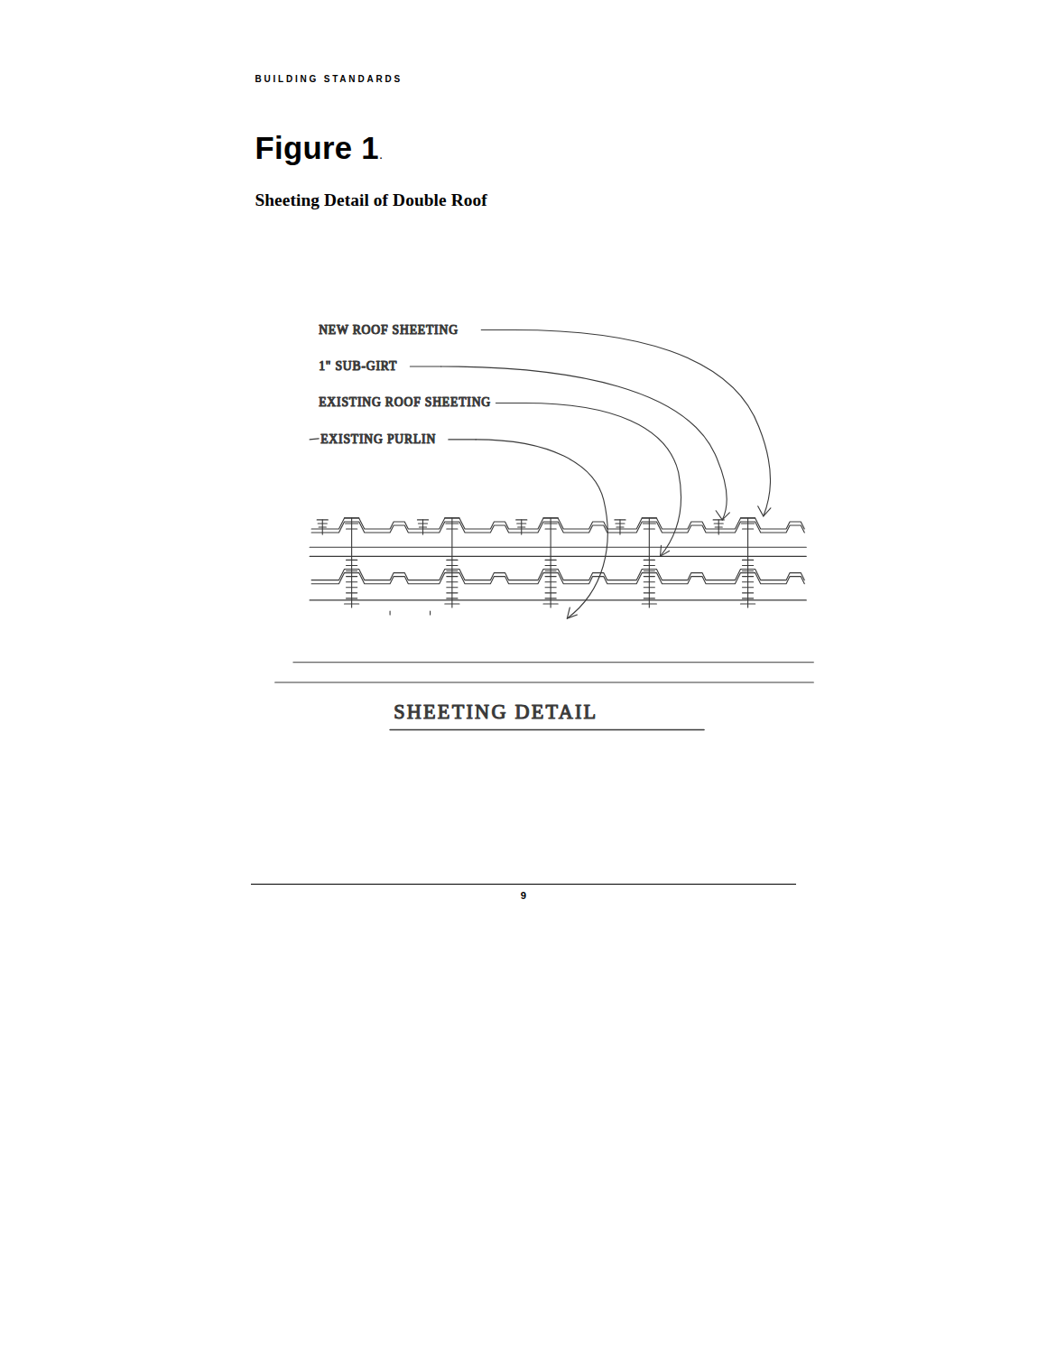BUILDING STANDARDS
Figure 1.
Sheeting Detail of Double Roof
NEW ROOF SHEETING 1" SUB-GIRT EXISTING ROOF SHEETING EXISTING PURLIN SHEETING DETAIL
9